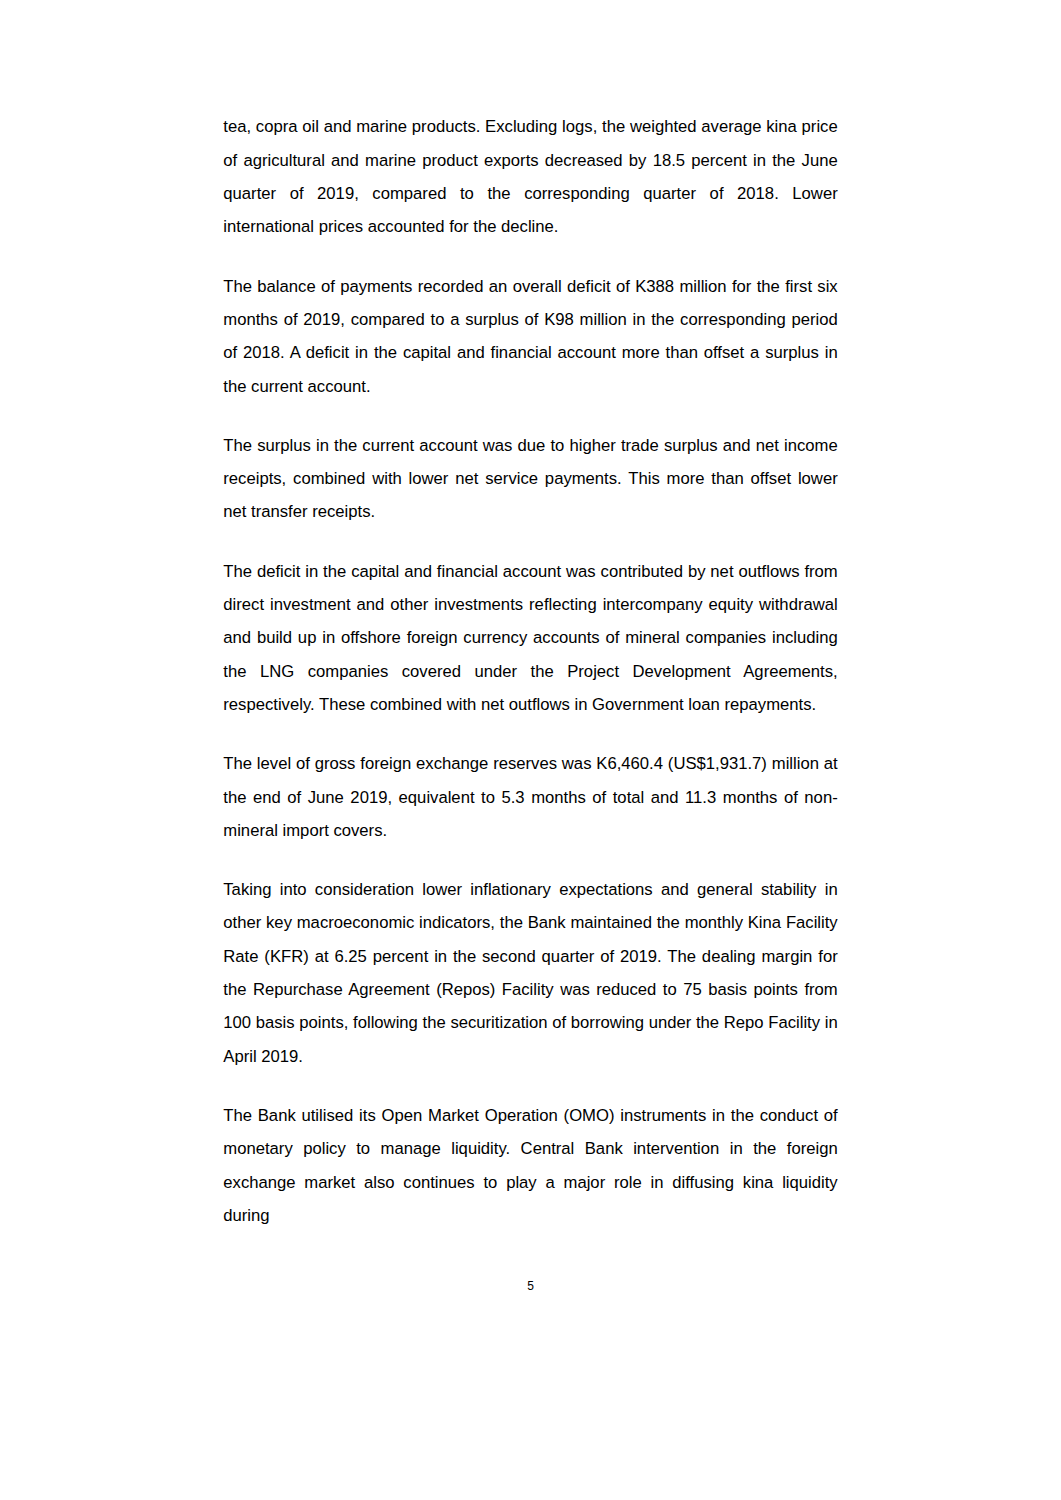tea, copra oil and marine products. Excluding logs, the weighted average kina price of agricultural and marine product exports decreased by 18.5 percent in the June quarter of 2019, compared to the corresponding quarter of 2018. Lower international prices accounted for the decline.
The balance of payments recorded an overall deficit of K388 million for the first six months of 2019, compared to a surplus of K98 million in the corresponding period of 2018. A deficit in the capital and financial account more than offset a surplus in the current account.
The surplus in the current account was due to higher trade surplus and net income receipts, combined with lower net service payments. This more than offset lower net transfer receipts.
The deficit in the capital and financial account was contributed by net outflows from direct investment and other investments reflecting intercompany equity withdrawal and build up in offshore foreign currency accounts of mineral companies including the LNG companies covered under the Project Development Agreements, respectively. These combined with net outflows in Government loan repayments.
The level of gross foreign exchange reserves was K6,460.4 (US$1,931.7) million at the end of June 2019, equivalent to 5.3 months of total and 11.3 months of non-mineral import covers.
Taking into consideration lower inflationary expectations and general stability in other key macroeconomic indicators, the Bank maintained the monthly Kina Facility Rate (KFR) at 6.25 percent in the second quarter of 2019. The dealing margin for the Repurchase Agreement (Repos) Facility was reduced to 75 basis points from 100 basis points, following the securitization of borrowing under the Repo Facility in April 2019.
The Bank utilised its Open Market Operation (OMO) instruments in the conduct of monetary policy to manage liquidity. Central Bank intervention in the foreign exchange market also continues to play a major role in diffusing kina liquidity during
5